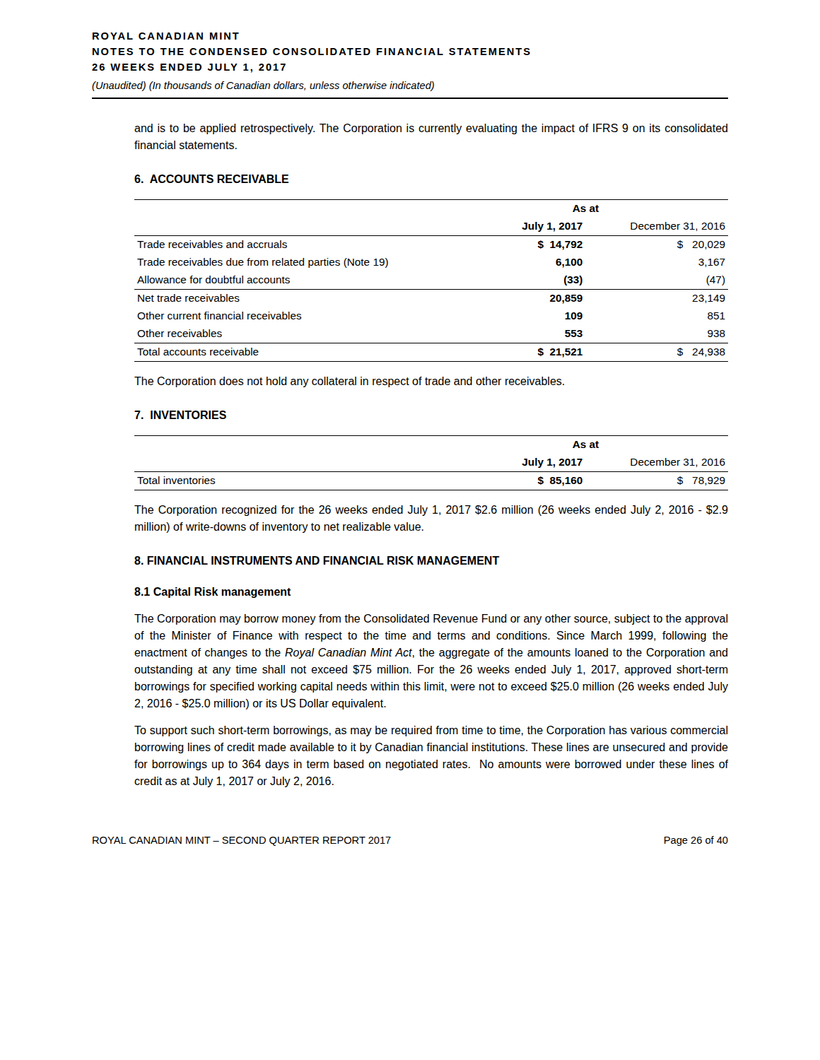ROYAL CANADIAN MINT
NOTES TO THE CONDENSED CONSOLIDATED FINANCIAL STATEMENTS
26 WEEKS ENDED JULY 1, 2017
(Unaudited) (In thousands of Canadian dollars, unless otherwise indicated)
and is to be applied retrospectively. The Corporation is currently evaluating the impact of IFRS 9 on its consolidated financial statements.
6. ACCOUNTS RECEIVABLE
| | As at |
| | July 1, 2017 | December 31, 2016 |
| Trade receivables and accruals | $ 14,792 | $ 20,029 |
| Trade receivables due from related parties (Note 19) | 6,100 | 3,167 |
| Allowance for doubtful accounts | (33) | (47) |
| Net trade receivables | 20,859 | 23,149 |
| Other current financial receivables | 109 | 851 |
| Other receivables | 553 | 938 |
| Total accounts receivable | $ 21,521 | $ 24,938 |
The Corporation does not hold any collateral in respect of trade and other receivables.
7. INVENTORIES
| | As at |
| | July 1, 2017 | December 31, 2016 |
| Total inventories | $ 85,160 | $ 78,929 |
The Corporation recognized for the 26 weeks ended July 1, 2017 $2.6 million (26 weeks ended July 2, 2016 - $2.9 million) of write-downs of inventory to net realizable value.
8. FINANCIAL INSTRUMENTS AND FINANCIAL RISK MANAGEMENT
8.1 Capital Risk management
The Corporation may borrow money from the Consolidated Revenue Fund or any other source, subject to the approval of the Minister of Finance with respect to the time and terms and conditions. Since March 1999, following the enactment of changes to the Royal Canadian Mint Act, the aggregate of the amounts loaned to the Corporation and outstanding at any time shall not exceed $75 million. For the 26 weeks ended July 1, 2017, approved short-term borrowings for specified working capital needs within this limit, were not to exceed $25.0 million (26 weeks ended July 2, 2016 - $25.0 million) or its US Dollar equivalent.
To support such short-term borrowings, as may be required from time to time, the Corporation has various commercial borrowing lines of credit made available to it by Canadian financial institutions. These lines are unsecured and provide for borrowings up to 364 days in term based on negotiated rates. No amounts were borrowed under these lines of credit as at July 1, 2017 or July 2, 2016.
ROYAL CANADIAN MINT – SECOND QUARTER REPORT 2017
Page 26 of 40